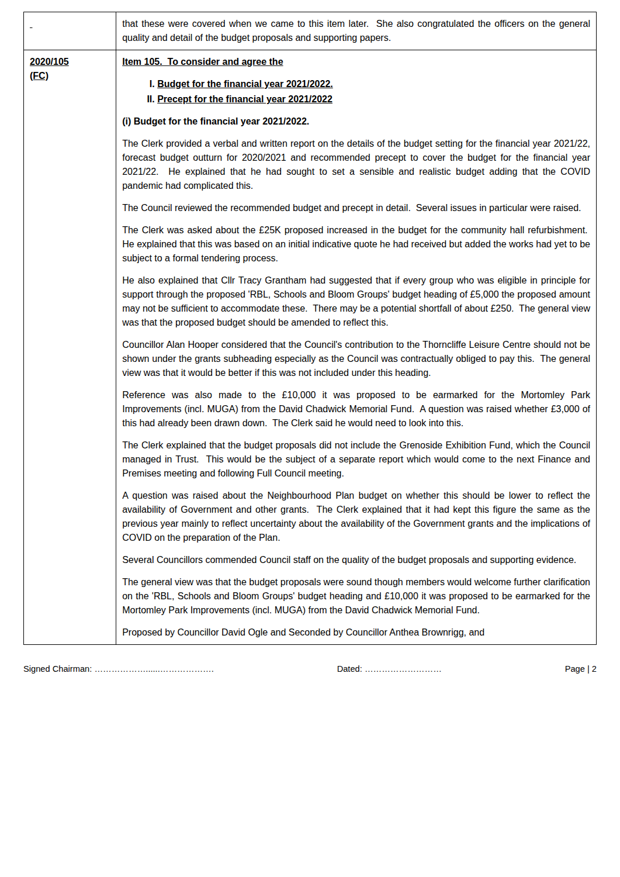| | that these were covered when we came to this item later. She also congratulated the officers on the general quality and detail of the budget proposals and supporting papers. |
| 2020/105 (FC) | Item 105. To consider and agree the Budget for the financial year 2021/2022. Precept for the financial year 2021/2022 (i) Budget for the financial year 2021/2022. The Clerk provided a verbal and written report on the details of the budget setting for the financial year 2021/22, forecast budget outturn for 2020/2021 and recommended precept to cover the budget for the financial year 2021/22. He explained that he had sought to set a sensible and realistic budget adding that the COVID pandemic had complicated this. The Council reviewed the recommended budget and precept in detail. Several issues in particular were raised. The Clerk was asked about the £25K proposed increased in the budget for the community hall refurbishment. He explained that this was based on an initial indicative quote he had received but added the works had yet to be subject to a formal tendering process. He also explained that Cllr Tracy Grantham had suggested that if every group who was eligible in principle for support through the proposed 'RBL, Schools and Bloom Groups' budget heading of £5,000 the proposed amount may not be sufficient to accommodate these. There may be a potential shortfall of about £250. The general view was that the proposed budget should be amended to reflect this. Councillor Alan Hooper considered that the Council's contribution to the Thorncliffe Leisure Centre should not be shown under the grants subheading especially as the Council was contractually obliged to pay this. The general view was that it would be better if this was not included under this heading. Reference was also made to the £10,000 it was proposed to be earmarked for the Mortomley Park Improvements (incl. MUGA) from the David Chadwick Memorial Fund. A question was raised whether £3,000 of this had already been drawn down. The Clerk said he would need to look into this. The Clerk explained that the budget proposals did not include the Grenoside Exhibition Fund, which the Council managed in Trust. This would be the subject of a separate report which would come to the next Finance and Premises meeting and following Full Council meeting. A question was raised about the Neighbourhood Plan budget on whether this should be lower to reflect the availability of Government and other grants. The Clerk explained that it had kept this figure the same as the previous year mainly to reflect uncertainty about the availability of the Government grants and the implications of COVID on the preparation of the Plan. Several Councillors commended Council staff on the quality of the budget proposals and supporting evidence. The general view was that the budget proposals were sound though members would welcome further clarification on the 'RBL, Schools and Bloom Groups' budget heading and £10,000 it was proposed to be earmarked for the Mortomley Park Improvements (incl. MUGA) from the David Chadwick Memorial Fund. Proposed by Councillor David Ogle and Seconded by Councillor Anthea Brownrigg, and |
Signed Chairman: ………………......………………. Dated: ……………………… Page | 2